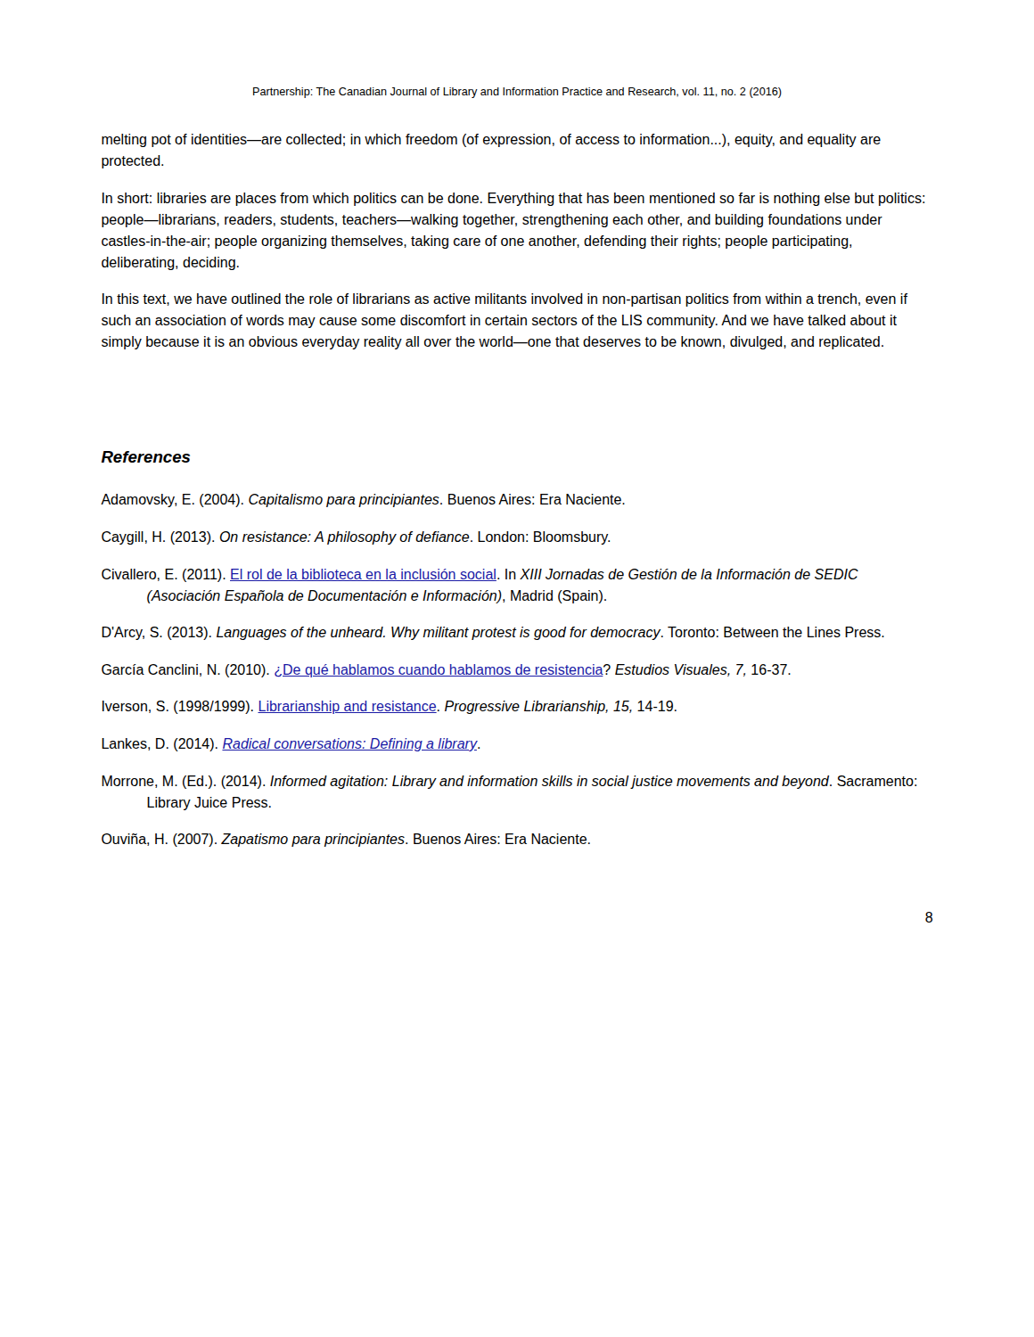Partnership: The Canadian Journal of Library and Information Practice and Research, vol. 11, no. 2 (2016)
melting pot of identities—are collected; in which freedom (of expression, of access to information...), equity, and equality are protected.
In short: libraries are places from which politics can be done. Everything that has been mentioned so far is nothing else but politics: people—librarians, readers, students, teachers—walking together, strengthening each other, and building foundations under castles-in-the-air; people organizing themselves, taking care of one another, defending their rights; people participating, deliberating, deciding.
In this text, we have outlined the role of librarians as active militants involved in non-partisan politics from within a trench, even if such an association of words may cause some discomfort in certain sectors of the LIS community. And we have talked about it simply because it is an obvious everyday reality all over the world—one that deserves to be known, divulged, and replicated.
References
Adamovsky, E. (2004). Capitalismo para principiantes. Buenos Aires: Era Naciente.
Caygill, H. (2013). On resistance: A philosophy of defiance. London: Bloomsbury.
Civallero, E. (2011). El rol de la biblioteca en la inclusión social. In XIII Jornadas de Gestión de la Información de SEDIC (Asociación Española de Documentación e Información), Madrid (Spain).
D'Arcy, S. (2013). Languages of the unheard. Why militant protest is good for democracy. Toronto: Between the Lines Press.
García Canclini, N. (2010). ¿De qué hablamos cuando hablamos de resistencia? Estudios Visuales, 7, 16-37.
Iverson, S. (1998/1999). Librarianship and resistance. Progressive Librarianship, 15, 14-19.
Lankes, D. (2014). Radical conversations: Defining a library.
Morrone, M. (Ed.). (2014). Informed agitation: Library and information skills in social justice movements and beyond. Sacramento: Library Juice Press.
Ouviña, H. (2007). Zapatismo para principiantes. Buenos Aires: Era Naciente.
8